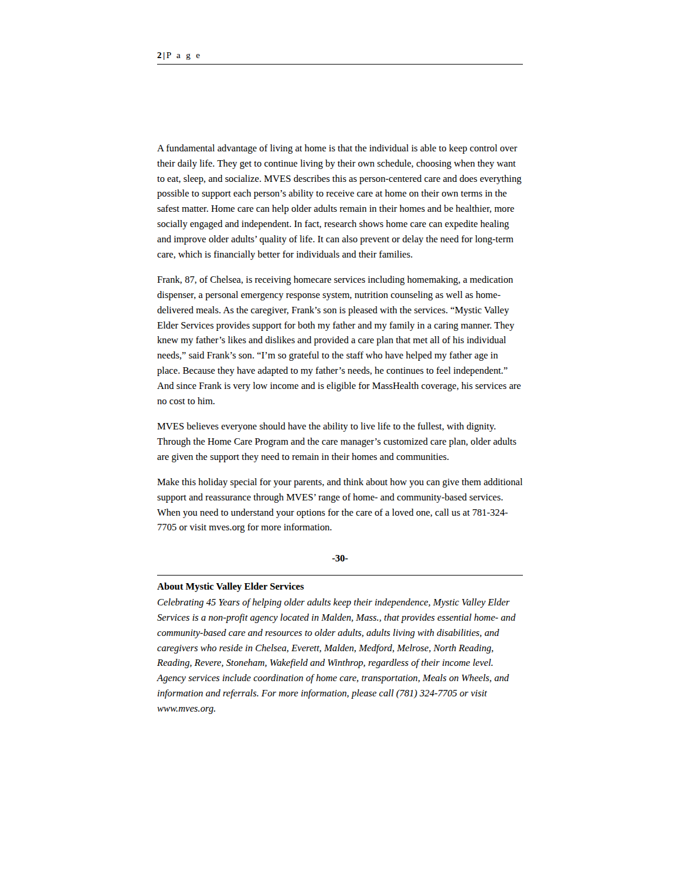2|P a g e
A fundamental advantage of living at home is that the individual is able to keep control over their daily life. They get to continue living by their own schedule, choosing when they want to eat, sleep, and socialize. MVES describes this as person-centered care and does everything possible to support each person’s ability to receive care at home on their own terms in the safest matter. Home care can help older adults remain in their homes and be healthier, more socially engaged and independent. In fact, research shows home care can expedite healing and improve older adults’ quality of life. It can also prevent or delay the need for long-term care, which is financially better for individuals and their families.
Frank, 87, of Chelsea, is receiving homecare services including homemaking, a medication dispenser, a personal emergency response system, nutrition counseling as well as home-delivered meals. As the caregiver, Frank’s son is pleased with the services. “Mystic Valley Elder Services provides support for both my father and my family in a caring manner. They knew my father’s likes and dislikes and provided a care plan that met all of his individual needs,” said Frank’s son. “I’m so grateful to the staff who have helped my father age in place. Because they have adapted to my father’s needs, he continues to feel independent.” And since Frank is very low income and is eligible for MassHealth coverage, his services are no cost to him.
MVES believes everyone should have the ability to live life to the fullest, with dignity. Through the Home Care Program and the care manager’s customized care plan, older adults are given the support they need to remain in their homes and communities.
Make this holiday special for your parents, and think about how you can give them additional support and reassurance through MVES’ range of home- and community-based services. When you need to understand your options for the care of a loved one, call us at 781-324-7705 or visit mves.org for more information.
-30-
About Mystic Valley Elder Services
Celebrating 45 Years of helping older adults keep their independence, Mystic Valley Elder Services is a non-profit agency located in Malden, Mass., that provides essential home- and community-based care and resources to older adults, adults living with disabilities, and caregivers who reside in Chelsea, Everett, Malden, Medford, Melrose, North Reading, Reading, Revere, Stoneham, Wakefield and Winthrop, regardless of their income level. Agency services include coordination of home care, transportation, Meals on Wheels, and information and referrals. For more information, please call (781) 324-7705 or visit www.mves.org.